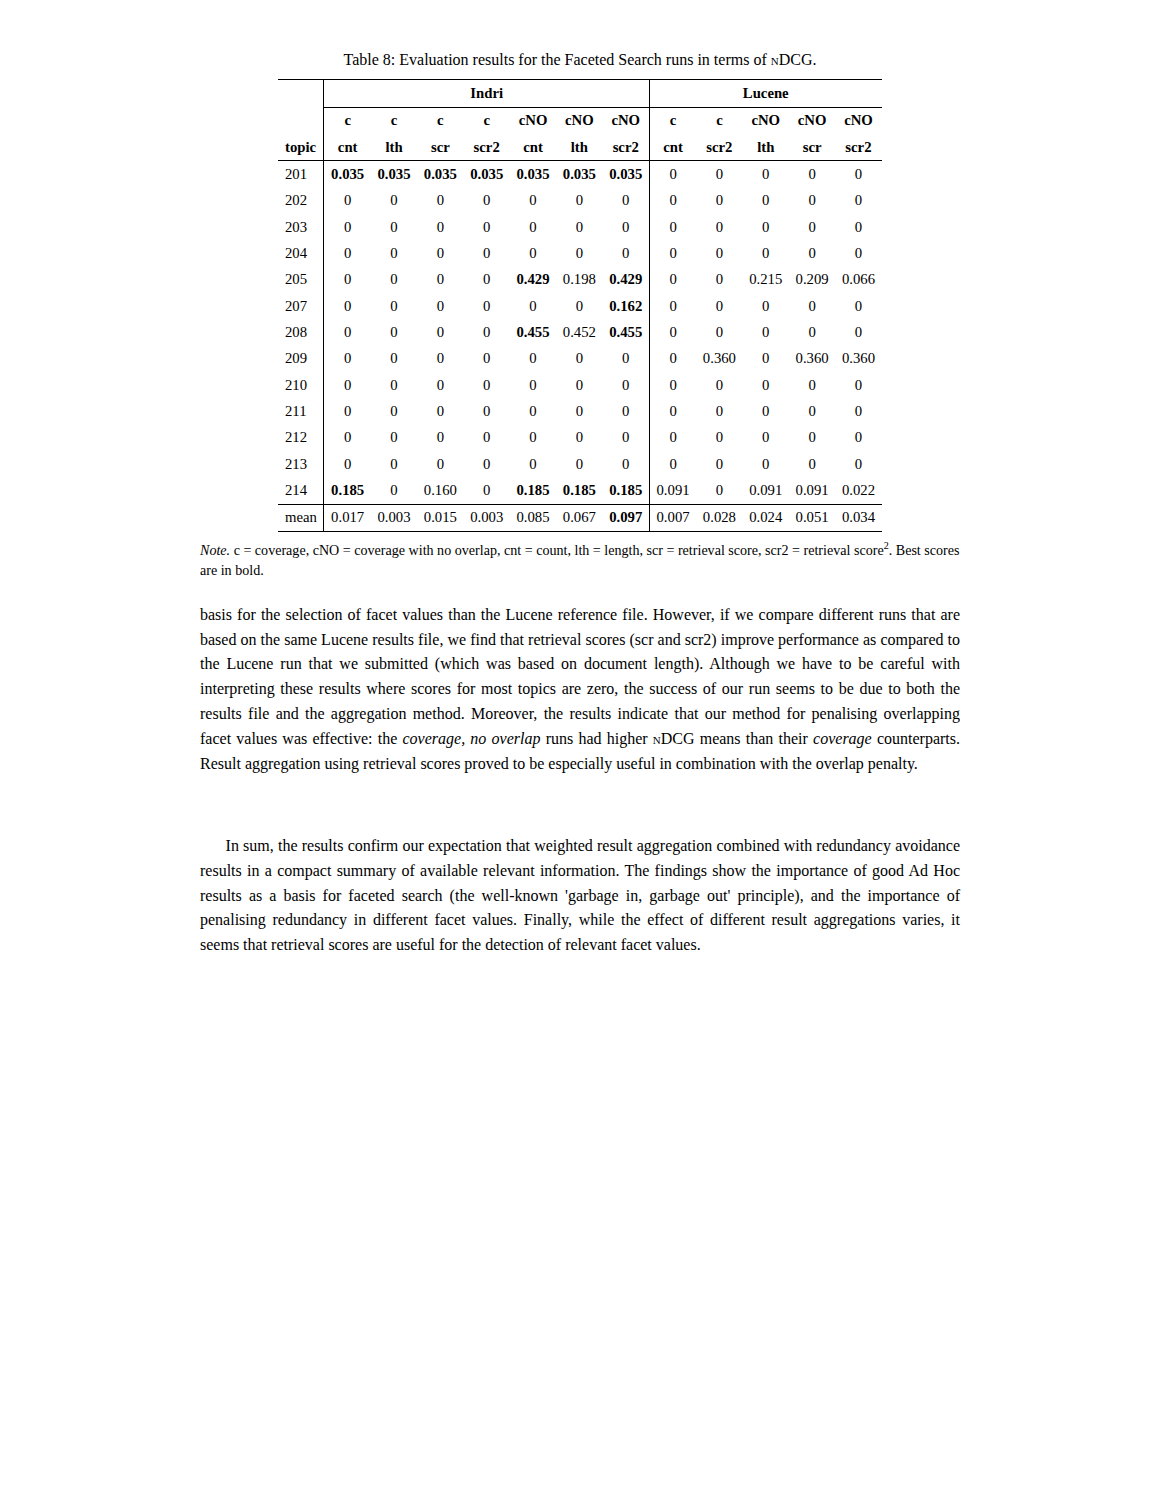Table 8: Evaluation results for the Faceted Search runs in terms of nDCG.
| | Indri | Lucene |
| --- | --- | --- |
| | c | c | c | c | cNO | cNO | cNO | c | c | cNO | cNO | cNO |
| topic | cnt | lth | scr | scr2 | cnt | lth | scr2 | cnt | scr2 | lth | scr | scr2 |
| 201 | 0.035 | 0.035 | 0.035 | 0.035 | 0.035 | 0.035 | 0.035 | 0 | 0 | 0 | 0 | 0 |
| 202 | 0 | 0 | 0 | 0 | 0 | 0 | 0 | 0 | 0 | 0 | 0 | 0 |
| 203 | 0 | 0 | 0 | 0 | 0 | 0 | 0 | 0 | 0 | 0 | 0 | 0 |
| 204 | 0 | 0 | 0 | 0 | 0 | 0 | 0 | 0 | 0 | 0 | 0 | 0 |
| 205 | 0 | 0 | 0 | 0 | 0.429 | 0.198 | 0.429 | 0 | 0 | 0.215 | 0.209 | 0.066 |
| 207 | 0 | 0 | 0 | 0 | 0 | 0 | 0.162 | 0 | 0 | 0 | 0 | 0 |
| 208 | 0 | 0 | 0 | 0 | 0.455 | 0.452 | 0.455 | 0 | 0 | 0 | 0 | 0 |
| 209 | 0 | 0 | 0 | 0 | 0 | 0 | 0 | 0 | 0.360 | 0 | 0.360 | 0.360 |
| 210 | 0 | 0 | 0 | 0 | 0 | 0 | 0 | 0 | 0 | 0 | 0 | 0 |
| 211 | 0 | 0 | 0 | 0 | 0 | 0 | 0 | 0 | 0 | 0 | 0 | 0 |
| 212 | 0 | 0 | 0 | 0 | 0 | 0 | 0 | 0 | 0 | 0 | 0 | 0 |
| 213 | 0 | 0 | 0 | 0 | 0 | 0 | 0 | 0 | 0 | 0 | 0 | 0 |
| 214 | 0.185 | 0 | 0.160 | 0 | 0.185 | 0.185 | 0.185 | 0.091 | 0 | 0.091 | 0.091 | 0.022 |
| mean | 0.017 | 0.003 | 0.015 | 0.003 | 0.085 | 0.067 | 0.097 | 0.007 | 0.028 | 0.024 | 0.051 | 0.034 |
Note. c = coverage, cNO = coverage with no overlap, cnt = count, lth = length, scr = retrieval score, scr2 = retrieval score2. Best scores are in bold.
basis for the selection of facet values than the Lucene reference file. However, if we compare different runs that are based on the same Lucene results file, we find that retrieval scores (scr and scr2) improve performance as compared to the Lucene run that we submitted (which was based on document length). Although we have to be careful with interpreting these results where scores for most topics are zero, the success of our run seems to be due to both the results file and the aggregation method. Moreover, the results indicate that our method for penalising overlapping facet values was effective: the coverage, no overlap runs had higher nDCG means than their coverage counterparts. Result aggregation using retrieval scores proved to be especially useful in combination with the overlap penalty.
In sum, the results confirm our expectation that weighted result aggregation combined with redundancy avoidance results in a compact summary of available relevant information. The findings show the importance of good Ad Hoc results as a basis for faceted search (the well-known 'garbage in, garbage out' principle), and the importance of penalising redundancy in different facet values. Finally, while the effect of different result aggregations varies, it seems that retrieval scores are useful for the detection of relevant facet values.